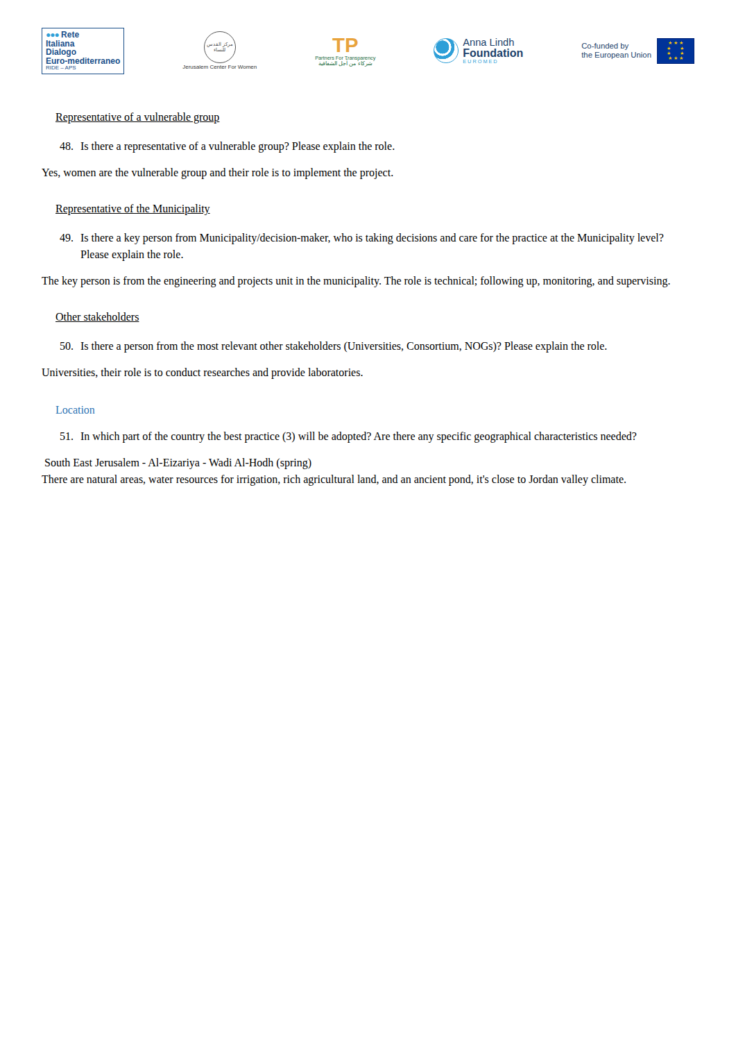●●● Rete
Italiana
Dialogo
Euro-mediterraneo RIDE – APS
مركز القدس
للنساء
Jerusalem Center For Women
TP
Partners For Transparency
شركاء من أجل الشفافية
Anna Lindh Foundation EUROMED
Co-funded by
the European Union
Representative of a vulnerable group
Is there a representative of a vulnerable group? Please explain the role.
Yes, women are the vulnerable group and their role is to implement the project.
Representative of the Municipality
Is there a key person from Municipality/decision-maker, who is taking decisions and care for the practice at the Municipality level? Please explain the role.
The key person is from the engineering and projects unit in the municipality. The role is technical; following up, monitoring, and supervising.
Other stakeholders
Is there a person from the most relevant other stakeholders (Universities, Consortium, NOGs)? Please explain the role.
Universities, their role is to conduct researches and provide laboratories.
Location
In which part of the country the best practice (3) will be adopted? Are there any specific geographical characteristics needed?
South East Jerusalem - Al-Eizariya - Wadi Al-Hodh (spring)
There are natural areas, water resources for irrigation, rich agricultural land, and an ancient pond, it's close to Jordan valley climate.